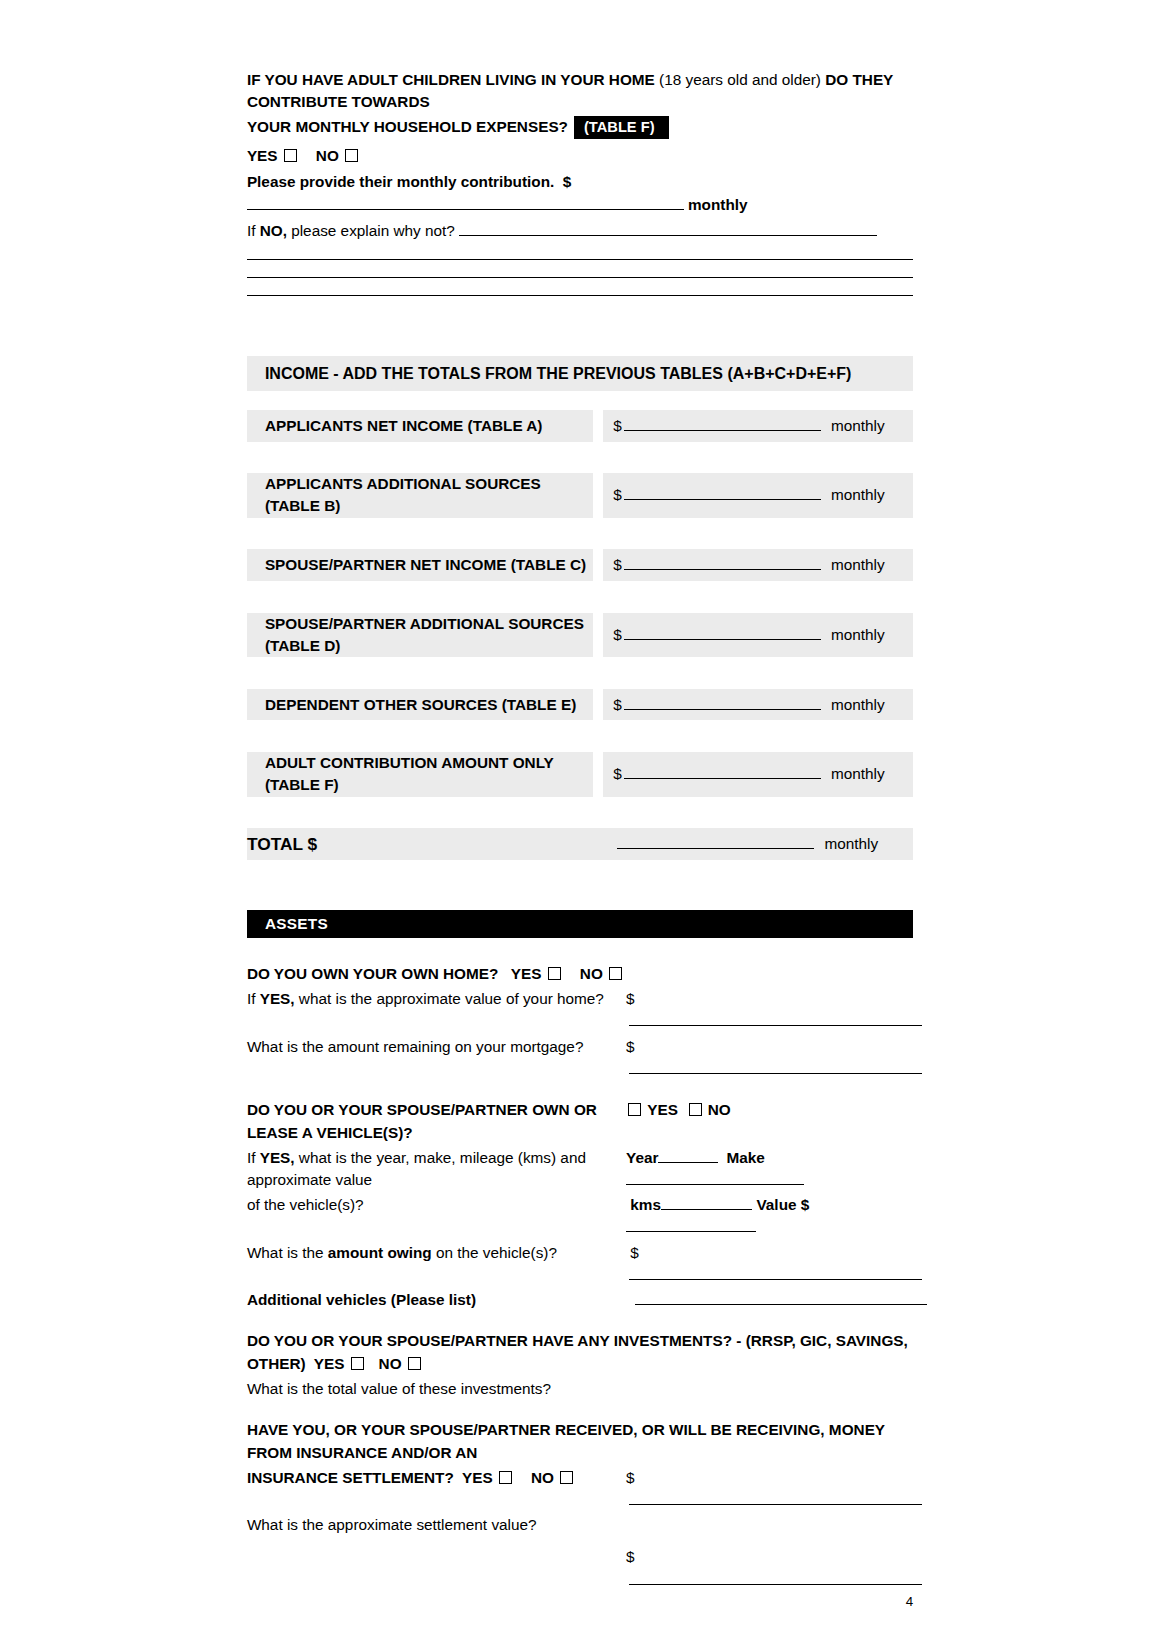IF YOU HAVE ADULT CHILDREN LIVING IN YOUR HOME (18 years old and older) DO THEY CONTRIBUTE TOWARDS
YOUR MONTHLY HOUSEHOLD EXPENSES?(TABLE F)
YES NO
Please provide their monthly contribution. $ monthly
If NO, please explain why not?
INCOME - ADD THE TOTALS FROM THE PREVIOUS TABLES (A+B+C+D+E+F)
| APPLICANTS NET INCOME (TABLE A) | | $ monthly |
| APPLICANTS ADDITIONAL SOURCES (TABLE B) | | $ monthly |
| SPOUSE/PARTNER NET INCOME (TABLE C) | | $ monthly |
| SPOUSE/PARTNER ADDITIONAL SOURCES (TABLE D) | | $ monthly |
| DEPENDENT OTHER SOURCES (TABLE E) | | $ monthly |
| ADULT CONTRIBUTION AMOUNT ONLY (TABLE F) | | $ monthly |
| TOTAL $ | monthly |
ASSETS
DO YOU OWN YOUR OWN HOME? YES NO
If YES, what is the approximate value of your home?
$
What is the amount remaining on your mortgage?
$
DO YOU OR YOUR SPOUSE/PARTNER OWN OR LEASE A VEHICLE(S)?
YES NO
If YES, what is the year, make, mileage (kms) and approximate value
Year Make
of the vehicle(s)?
kms Value $
What is the amount owing on the vehicle(s)?
$
Additional vehicles (Please list)
DO YOU OR YOUR SPOUSE/PARTNER HAVE ANY INVESTMENTS? - (RRSP, GIC, SAVINGS, OTHER) YES NO
What is the total value of these investments?
HAVE YOU, OR YOUR SPOUSE/PARTNER RECEIVED, OR WILL BE RECEIVING, MONEY FROM INSURANCE AND/OR AN
INSURANCE SETTLEMENT? YES NO
$
What is the approximate settlement value?
$
4